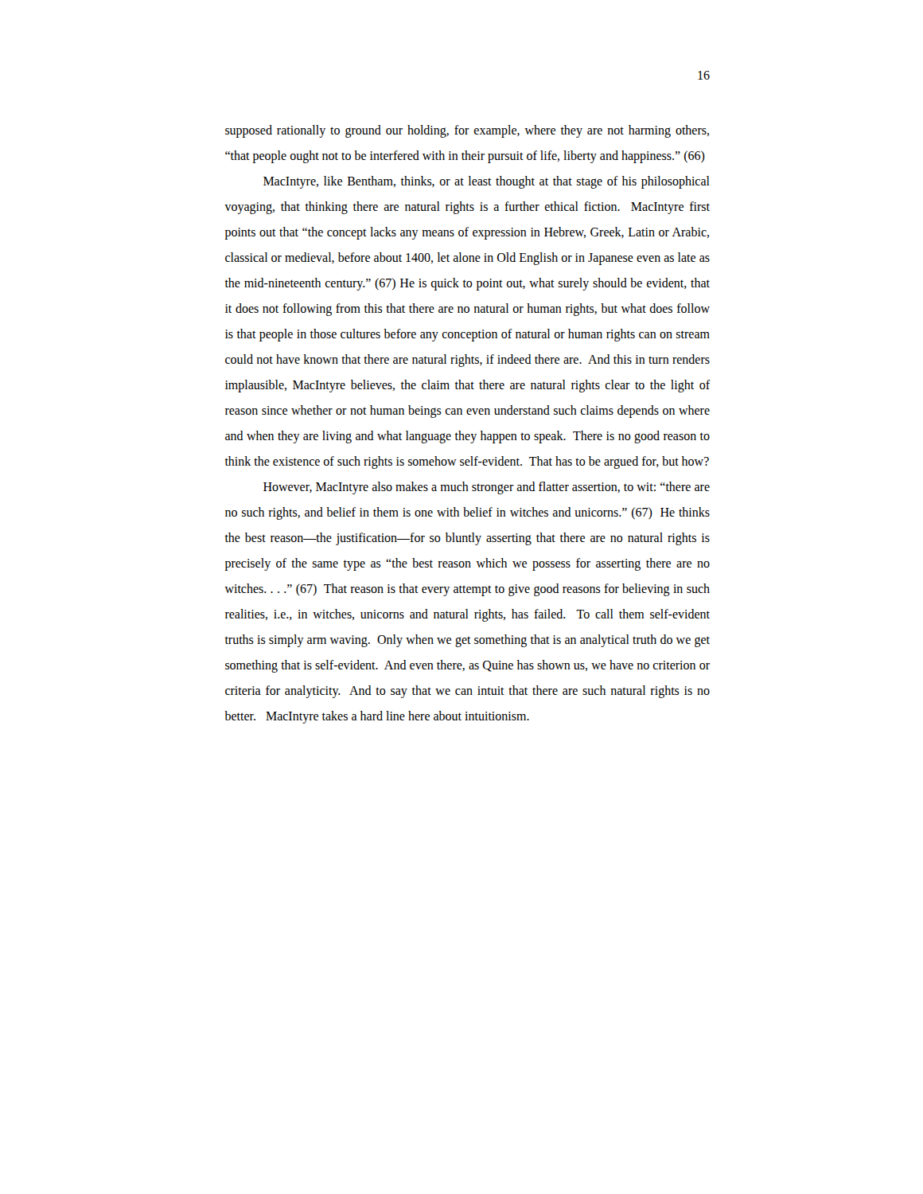16
supposed rationally to ground our holding, for example, where they are not harming others, “that people ought not to be interfered with in their pursuit of life, liberty and happiness.” (66)
MacIntyre, like Bentham, thinks, or at least thought at that stage of his philosophical voyaging, that thinking there are natural rights is a further ethical fiction. MacIntyre first points out that “the concept lacks any means of expression in Hebrew, Greek, Latin or Arabic, classical or medieval, before about 1400, let alone in Old English or in Japanese even as late as the mid-nineteenth century.” (67) He is quick to point out, what surely should be evident, that it does not following from this that there are no natural or human rights, but what does follow is that people in those cultures before any conception of natural or human rights can on stream could not have known that there are natural rights, if indeed there are. And this in turn renders implausible, MacIntyre believes, the claim that there are natural rights clear to the light of reason since whether or not human beings can even understand such claims depends on where and when they are living and what language they happen to speak. There is no good reason to think the existence of such rights is somehow self-evident. That has to be argued for, but how?
However, MacIntyre also makes a much stronger and flatter assertion, to wit: “there are no such rights, and belief in them is one with belief in witches and unicorns.” (67) He thinks the best reason—the justification—for so bluntly asserting that there are no natural rights is precisely of the same type as “the best reason which we possess for asserting there are no witches. . . .” (67) That reason is that every attempt to give good reasons for believing in such realities, i.e., in witches, unicorns and natural rights, has failed. To call them self-evident truths is simply arm waving. Only when we get something that is an analytical truth do we get something that is self-evident. And even there, as Quine has shown us, we have no criterion or criteria for analyticity. And to say that we can intuit that there are such natural rights is no better. MacIntyre takes a hard line here about intuitionism.